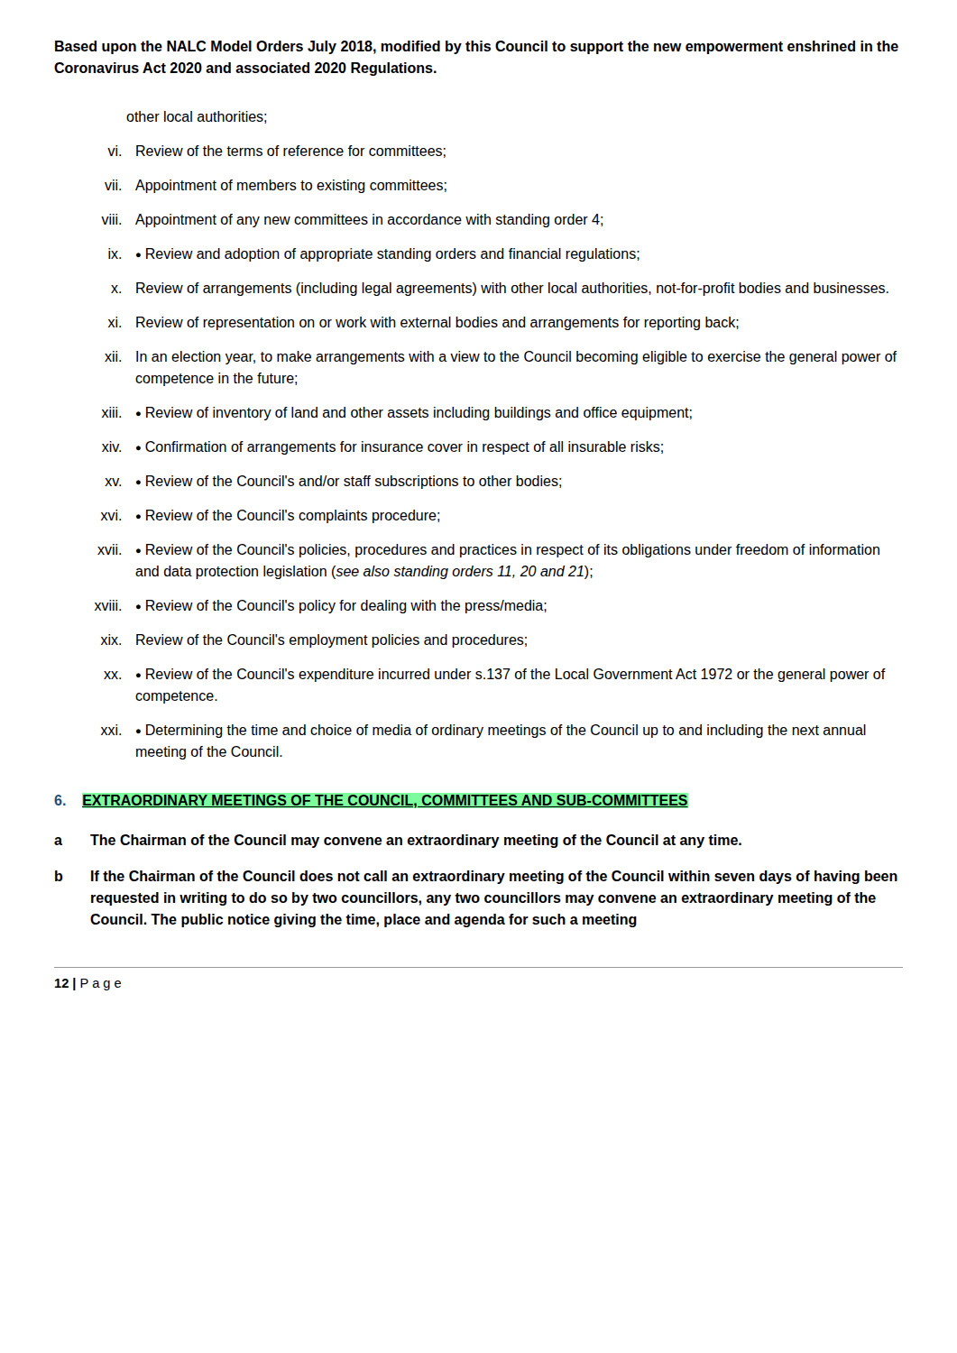Based upon the NALC Model Orders July 2018, modified by this Council to support the new empowerment enshrined in the Coronavirus Act 2020 and associated 2020 Regulations.
other local authorities;
Review of the terms of reference for committees;
Appointment of members to existing committees;
Appointment of any new committees in accordance with standing order 4;
Review and adoption of appropriate standing orders and financial regulations;
Review of arrangements (including legal agreements) with other local authorities, not-for-profit bodies and businesses.
Review of representation on or work with external bodies and arrangements for reporting back;
In an election year, to make arrangements with a view to the Council becoming eligible to exercise the general power of competence in the future;
Review of inventory of land and other assets including buildings and office equipment;
Confirmation of arrangements for insurance cover in respect of all insurable risks;
Review of the Council's and/or staff subscriptions to other bodies;
Review of the Council's complaints procedure;
Review of the Council's policies, procedures and practices in respect of its obligations under freedom of information and data protection legislation (see also standing orders 11, 20 and 21);
Review of the Council's policy for dealing with the press/media;
Review of the Council's employment policies and procedures;
Review of the Council's expenditure incurred under s.137 of the Local Government Act 1972 or the general power of competence.
Determining the time and choice of media of ordinary meetings of the Council up to and including the next annual meeting of the Council.
6. EXTRAORDINARY MEETINGS OF THE COUNCIL, COMMITTEES AND SUB-COMMITTEES
a
The Chairman of the Council may convene an extraordinary meeting of the Council at any time.
b
If the Chairman of the Council does not call an extraordinary meeting of the Council within seven days of having been requested in writing to do so by two councillors, any two councillors may convene an extraordinary meeting of the Council. The public notice giving the time, place and agenda for such a meeting
12 | P a g e